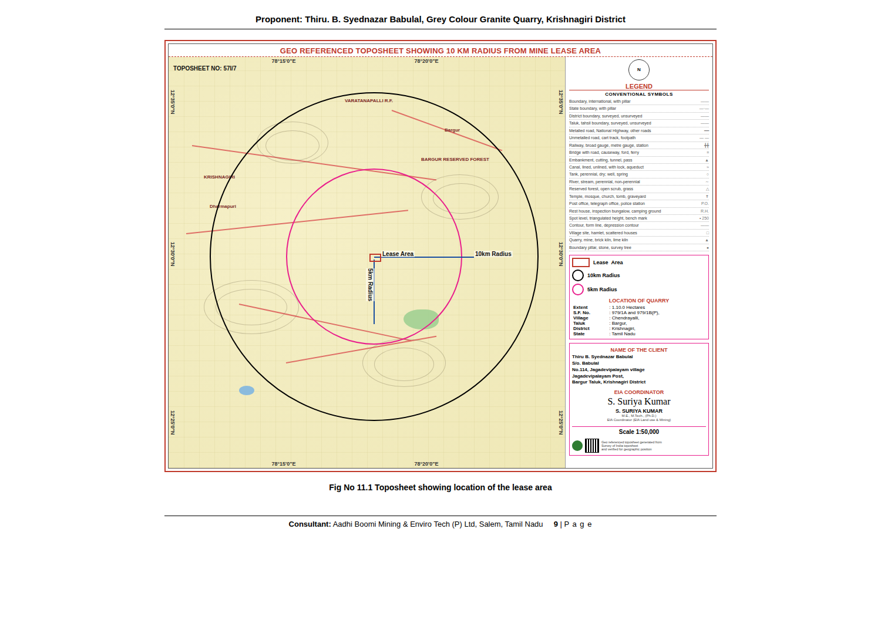Proponent: Thiru. B. Syednazar Babulal, Grey Colour Granite Quarry, Krishnagiri District
GEO REFERENCED TOPOSHEET SHOWING 10 KM RADIUS FROM MINE LEASE AREA
TOPOSHEET NO: 57I/7
78°15'0"E 78°20'0"E 78°15'0"E 78°20'0"E 12°35'0"N 12°30'0"N 12°25'0"N 12°35'0"N 12°30'0"N 12°25'0"N
KRISHNAGIRI VARATANAPALLI R.F. BARGUR RESERVED FOREST Bargur Dharmapuri
Lease Area 10km Radius 5km Radius
N
LEGEND
CONVENTIONAL SYMBOLS
Boundary, international, with pillar——
State boundary, with pillar—·—
District boundary, surveyed, unsurveyed——
Taluk, tahsil boundary, surveyed, unsurveyed——
Metalled road, National Highway, other roads━━
Unmetalled road, cart track, footpath— —
Railway, broad gauge, metre gauge, station╋╋
Bridge with road, causeway, ford, ferry≡
Embankment, cutting, tunnel, pass▲
Canal, lined, unlined, with lock, aqueduct≈
Tank, perennial, dry; well, spring○
River, stream, perennial, non-perennial∼
Reserved forest, open scrub, grass△
Temple, mosque, church, tomb, graveyard✝
Post office, telegraph office, police station P.O.
Rest house, inspection bungalow, camping ground R.H.
Spot level, triangulated height, bench mark• 250
Contour, form line, depression contour——
Village site, hamlet, scattered houses□
Quarry, mine, brick kiln, lime kiln▲
Boundary pillar, stone, survey tree●
Lease Area
10km Radius
5km Radius
LOCATION OF QUARRY
| Extent | : 1.10.0 Hectares |
| S.F. No. | : 979/1A and 979/1B(P), |
| Village | : Chendrayalli, |
| Taluk | : Bargur, |
| District | : Krishnagiri, |
| State | : Tamil Nadu |
NAME OF THE CLIENT
Thiru B. Syednazar Babulal
S/o. Babulal
No.114, Jagadevipalayam village
Jagadevipalayam Post,
Bargur Taluk, Krishnagiri District
EIA COORDINATOR
S. Suriya Kumar
S. SURIYA KUMAR
M.E., M.Tech., (Ph.D.)
EIA Coordinator (EIA Land use & Mining)
Scale 1:50,000
Geo referenced toposheet generated from
Survey of India toposheet
and verified for geographic position
Fig No 11.1 Toposheet showing location of the lease area
Consultant: Aadhi Boomi Mining & Enviro Tech (P) Ltd, Salem, Tamil Nadu 9 | P a g e